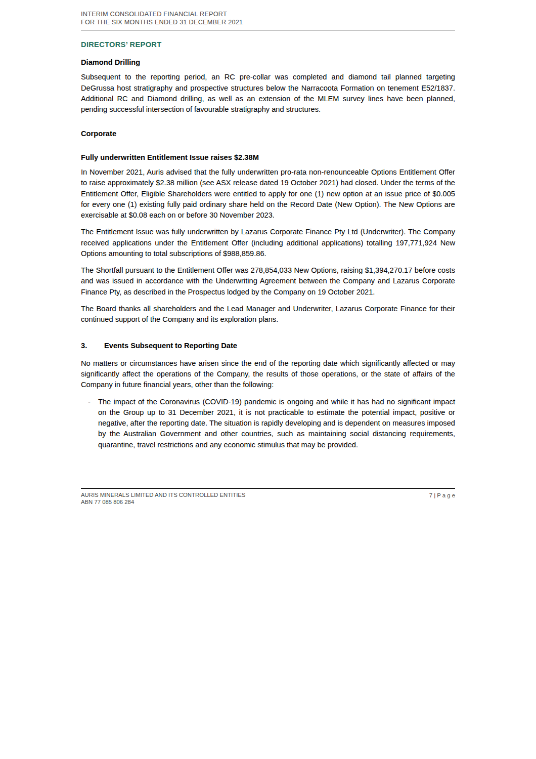Interim Consolidated Financial Report
For the six months ended 31 December 2021
DIRECTORS’ REPORT
Diamond Drilling
Subsequent to the reporting period, an RC pre-collar was completed and diamond tail planned targeting DeGrussa host stratigraphy and prospective structures below the Narracoota Formation on tenement E52/1837. Additional RC and Diamond drilling, as well as an extension of the MLEM survey lines have been planned, pending successful intersection of favourable stratigraphy and structures.
Corporate
Fully underwritten Entitlement Issue raises $2.38M
In November 2021, Auris advised that the fully underwritten pro-rata non-renounceable Options Entitlement Offer to raise approximately $2.38 million (see ASX release dated 19 October 2021) had closed. Under the terms of the Entitlement Offer, Eligible Shareholders were entitled to apply for one (1) new option at an issue price of $0.005 for every one (1) existing fully paid ordinary share held on the Record Date (New Option). The New Options are exercisable at $0.08 each on or before 30 November 2023.
The Entitlement Issue was fully underwritten by Lazarus Corporate Finance Pty Ltd (Underwriter). The Company received applications under the Entitlement Offer (including additional applications) totalling 197,771,924 New Options amounting to total subscriptions of $988,859.86.
The Shortfall pursuant to the Entitlement Offer was 278,854,033 New Options, raising $1,394,270.17 before costs and was issued in accordance with the Underwriting Agreement between the Company and Lazarus Corporate Finance Pty, as described in the Prospectus lodged by the Company on 19 October 2021.
The Board thanks all shareholders and the Lead Manager and Underwriter, Lazarus Corporate Finance for their continued support of the Company and its exploration plans.
3. Events Subsequent to Reporting Date
No matters or circumstances have arisen since the end of the reporting date which significantly affected or may significantly affect the operations of the Company, the results of those operations, or the state of affairs of the Company in future financial years, other than the following:
The impact of the Coronavirus (COVID-19) pandemic is ongoing and while it has had no significant impact on the Group up to 31 December 2021, it is not practicable to estimate the potential impact, positive or negative, after the reporting date. The situation is rapidly developing and is dependent on measures imposed by the Australian Government and other countries, such as maintaining social distancing requirements, quarantine, travel restrictions and any economic stimulus that may be provided.
AURIS MINERALS LIMITED AND ITS CONTROLLED ENTITIES
ABN 77 085 806 284
7 | P a g e